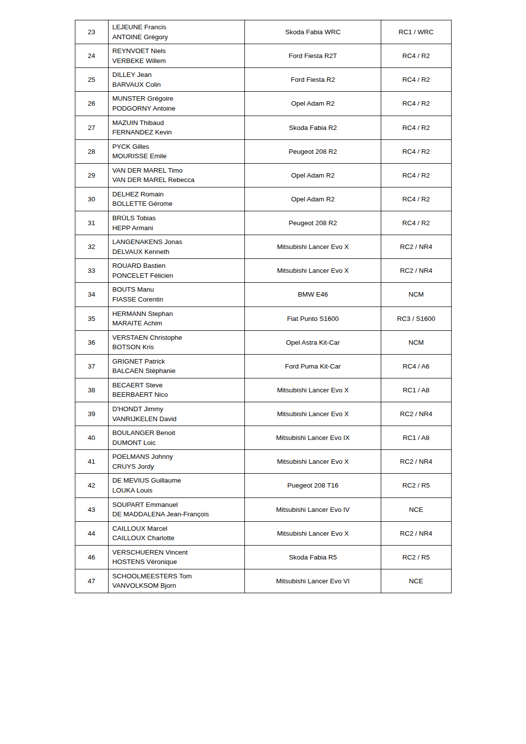| 23 | LEJEUNE Francis ANTOINE Grégory | Skoda Fabia WRC | RC1 / WRC |
| 24 | REYNVOET Niels VERBEKE Willem | Ford Fiesta R2T | RC4 / R2 |
| 25 | DILLEY Jean BARVAUX Colin | Ford Fiesta R2 | RC4 / R2 |
| 26 | MUNSTER Grégoire PODGORNY Antoine | Opel Adam R2 | RC4 / R2 |
| 27 | MAZUIN Thibaud FERNANDEZ Kevin | Skoda Fabia R2 | RC4 / R2 |
| 28 | PYCK Gilles MOURISSE Emile | Peugeot 208 R2 | RC4 / R2 |
| 29 | VAN DER MAREL Timo VAN DER MAREL Rebecca | Opel Adam R2 | RC4 / R2 |
| 30 | DELHEZ Romain BOLLETTE Gérome | Opel Adam R2 | RC4 / R2 |
| 31 | BRÜLS Tobias HEPP Armani | Peugeot 208 R2 | RC4 / R2 |
| 32 | LANGENAKENS Jonas DELVAUX Kenneth | Mitsubishi Lancer Evo X | RC2 / NR4 |
| 33 | ROUARD Bastien PONCELET Félicien | Mitsubishi Lancer Evo X | RC2 / NR4 |
| 34 | BOUTS Manu FIASSE Corentin | BMW E46 | NCM |
| 35 | HERMANN Stephan MARAITE Achim | Fiat Punto S1600 | RC3 / S1600 |
| 36 | VERSTAEN Christophe BOTSON Kris | Opel Astra Kit-Car | NCM |
| 37 | GRIGNET Patrick BALCAEN Stéphanie | Ford Puma Kit-Car | RC4 / A6 |
| 38 | BECAERT Steve BEERBAERT Nico | Mitsubishi Lancer Evo X | RC1 / A8 |
| 39 | D'HONDT Jimmy VANRIJKELEN David | Mitsubishi Lancer Evo X | RC2 / NR4 |
| 40 | BOULANGER Benoit DUMONT Loic | Mitsubishi Lancer Evo IX | RC1 / A8 |
| 41 | POELMANS Johnny CRUYS Jordy | Mitsubishi Lancer Evo X | RC2 / NR4 |
| 42 | DE MEVIUS Guillaume LOUKA Louis | Puegeot 208 T16 | RC2 / R5 |
| 43 | SOUPART Emmanuel DE MADDALENA Jean-François | Mitsubishi Lancer Evo IV | NCE |
| 44 | CAILLOUX Marcel CAILLOUX Charlotte | Mitsubishi Lancer Evo X | RC2 / NR4 |
| 46 | VERSCHUEREN Vincent HOSTENS Véronique | Skoda Fabia R5 | RC2 / R5 |
| 47 | SCHOOLMEESTERS Tom VANVOLKSOM Bjorn | Mitsubishi Lancer Evo VI | NCE |